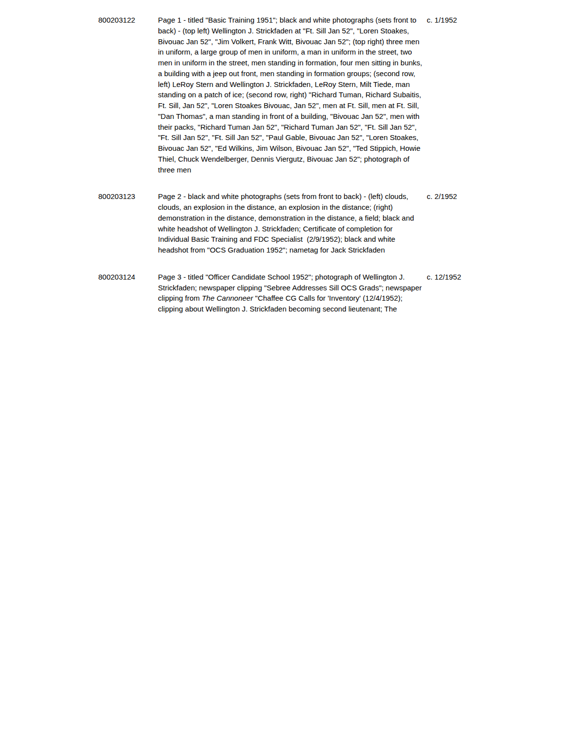| 800203122 | Page 1 - titled "Basic Training 1951"; black and white photographs (sets front to back) - (top left) Wellington J. Strickfaden at "Ft. Sill Jan 52", "Loren Stoakes, Bivouac Jan 52", "Jim Volkert, Frank Witt, Bivouac Jan 52"; (top right) three men in uniform, a large group of men in uniform, a man in uniform in the street, two men in uniform in the street, men standing in formation, four men sitting in bunks, a building with a jeep out front, men standing in formation groups; (second row, left) LeRoy Stern and Wellington J. Strickfaden, LeRoy Stern, Milt Tiede, man standing on a patch of ice; (second row, right) "Richard Tuman, Richard Subaitis, Ft. Sill, Jan 52", "Loren Stoakes Bivouac, Jan 52", men at Ft. Sill, men at Ft. Sill, "Dan Thomas", a man standing in front of a building, "Bivouac Jan 52", men with their packs, "Richard Tuman Jan 52", "Richard Tuman Jan 52", "Ft. Sill Jan 52", "Ft. Sill Jan 52", "Ft. Sill Jan 52", "Paul Gable, Bivouac Jan 52", "Loren Stoakes, Bivouac Jan 52", "Ed Wilkins, Jim Wilson, Bivouac Jan 52", "Ted Stippich, Howie Thiel, Chuck Wendelberger, Dennis Viergutz, Bivouac Jan 52"; photograph of three men | c. 1/1952 |
| 800203123 | Page 2 - black and white photographs (sets from front to back) - (left) clouds, clouds, an explosion in the distance, an explosion in the distance; (right) demonstration in the distance, demonstration in the distance, a field; black and white headshot of Wellington J. Strickfaden; Certificate of completion for Individual Basic Training and FDC Specialist (2/9/1952); black and white headshot from "OCS Graduation 1952"; nametag for Jack Strickfaden | c. 2/1952 |
| 800203124 | Page 3 - titled "Officer Candidate School 1952"; photograph of Wellington J. Strickfaden; newspaper clipping "Sebree Addresses Sill OCS Grads"; newspaper clipping from The Cannoneer "Chaffee CG Calls for 'Inventory' (12/4/1952); clipping about Wellington J. Strickfaden becoming second lieutenant; The | c. 12/1952 |